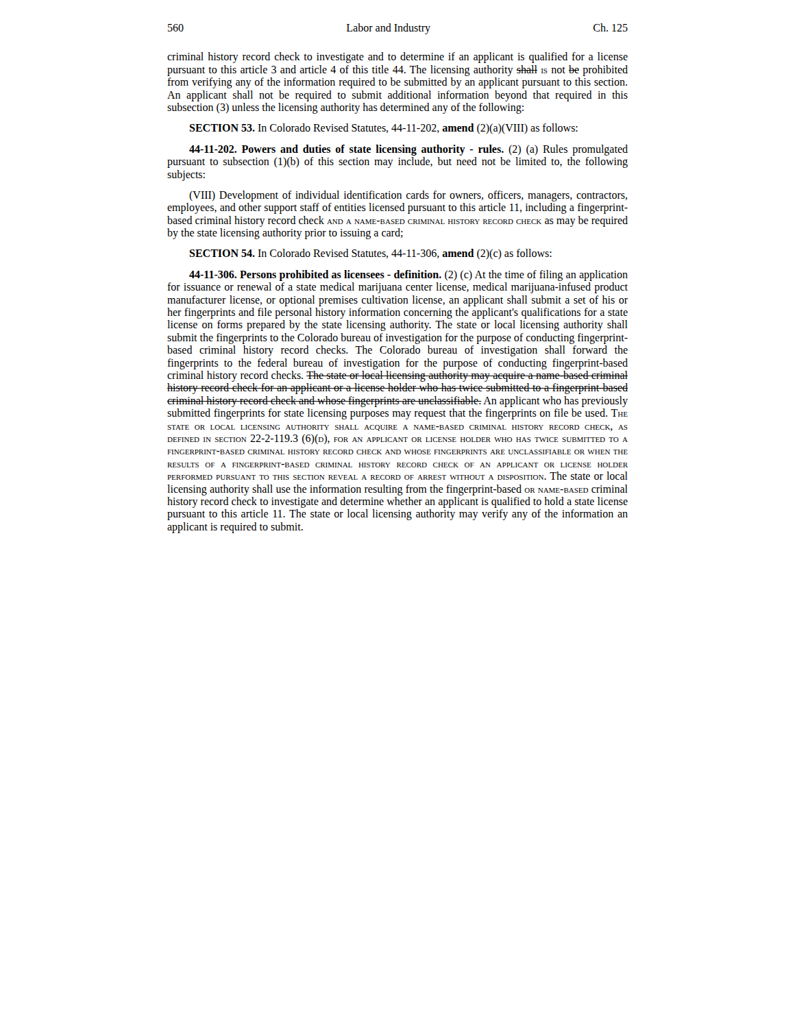560 Labor and Industry Ch. 125
criminal history record check to investigate and to determine if an applicant is qualified for a license pursuant to this article 3 and article 4 of this title 44. The licensing authority shall is not be prohibited from verifying any of the information required to be submitted by an applicant pursuant to this section. An applicant shall not be required to submit additional information beyond that required in this subsection (3) unless the licensing authority has determined any of the following:
SECTION 53. In Colorado Revised Statutes, 44-11-202, amend (2)(a)(VIII) as follows:
44-11-202. Powers and duties of state licensing authority - rules. (2) (a) Rules promulgated pursuant to subsection (1)(b) of this section may include, but need not be limited to, the following subjects:
(VIII) Development of individual identification cards for owners, officers, managers, contractors, employees, and other support staff of entities licensed pursuant to this article 11, including a fingerprint-based criminal history record check and a name-based criminal history record check as may be required by the state licensing authority prior to issuing a card;
SECTION 54. In Colorado Revised Statutes, 44-11-306, amend (2)(c) as follows:
44-11-306. Persons prohibited as licensees - definition. (2) (c) At the time of filing an application for issuance or renewal of a state medical marijuana center license, medical marijuana-infused product manufacturer license, or optional premises cultivation license, an applicant shall submit a set of his or her fingerprints and file personal history information concerning the applicant's qualifications for a state license on forms prepared by the state licensing authority. The state or local licensing authority shall submit the fingerprints to the Colorado bureau of investigation for the purpose of conducting fingerprint-based criminal history record checks. The Colorado bureau of investigation shall forward the fingerprints to the federal bureau of investigation for the purpose of conducting fingerprint-based criminal history record checks. The state or local licensing authority may acquire a name-based criminal history record check for an applicant or a license holder who has twice submitted to a fingerprint-based criminal history record check and whose fingerprints are unclassifiable. An applicant who has previously submitted fingerprints for state licensing purposes may request that the fingerprints on file be used. The state or local licensing authority shall acquire a name-based criminal history record check, as defined in section 22-2-119.3 (6)(d), for an applicant or license holder who has twice submitted to a fingerprint-based criminal history record check and whose fingerprints are unclassifiable or when the results of a fingerprint-based criminal history record check of an applicant or license holder performed pursuant to this section reveal a record of arrest without a disposition. The state or local licensing authority shall use the information resulting from the fingerprint-based or name-based criminal history record check to investigate and determine whether an applicant is qualified to hold a state license pursuant to this article 11. The state or local licensing authority may verify any of the information an applicant is required to submit.